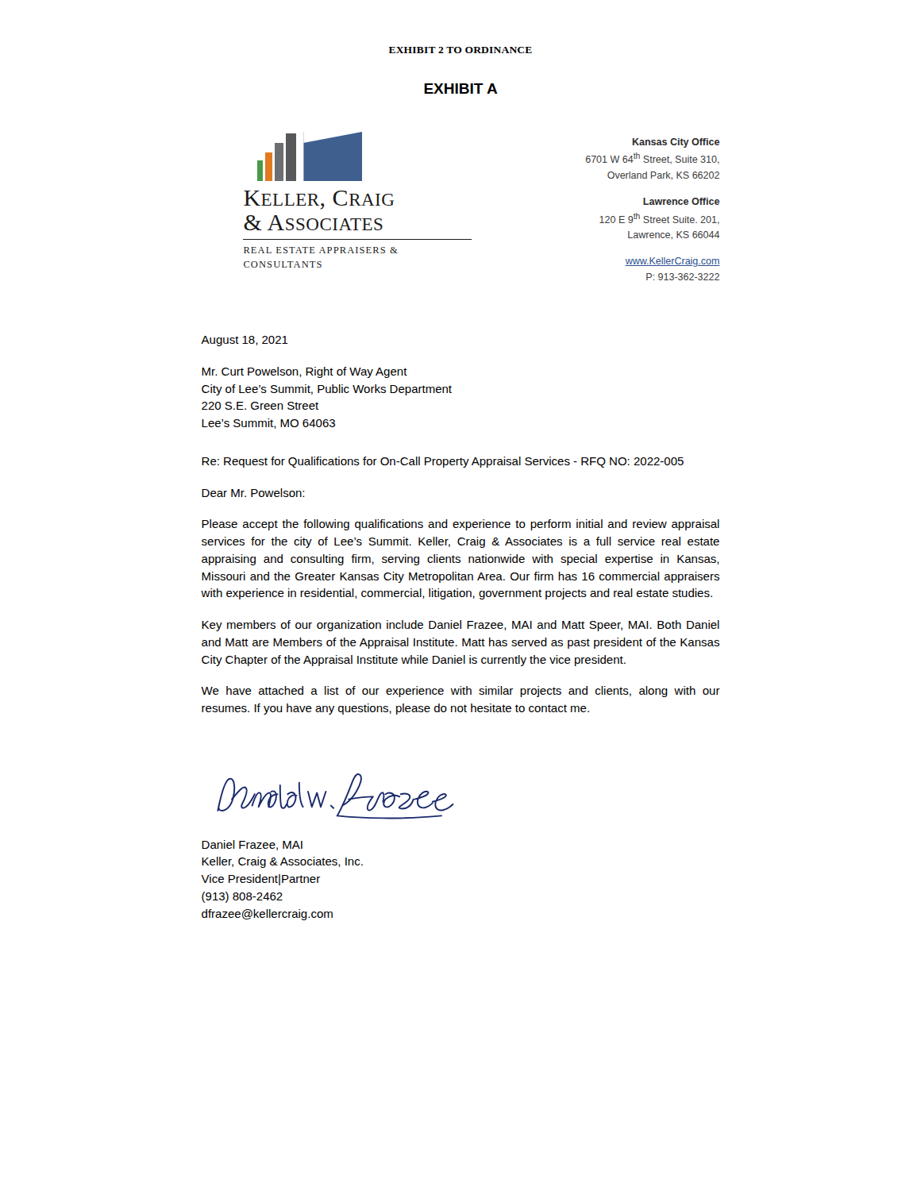EXHIBIT 2 TO ORDINANCE
EXHIBIT A
KELLER, CRAIG
& ASSOCIATES
REAL ESTATE APPRAISERS & CONSULTANTS
Kansas City Office
6701 W 64th Street, Suite 310,
Overland Park, KS 66202
Lawrence Office
120 E 9th Street Suite. 201,
Lawrence, KS 66044
www.KellerCraig.com
P: 913-362-3222
August 18, 2021
Mr. Curt Powelson, Right of Way Agent
City of Lee’s Summit, Public Works Department
220 S.E. Green Street
Lee’s Summit, MO 64063
Re: Request for Qualifications for On-Call Property Appraisal Services - RFQ NO: 2022-005
Dear Mr. Powelson:
Please accept the following qualifications and experience to perform initial and review appraisal services for the city of Lee’s Summit. Keller, Craig & Associates is a full service real estate appraising and consulting firm, serving clients nationwide with special expertise in Kansas, Missouri and the Greater Kansas City Metropolitan Area. Our firm has 16 commercial appraisers with experience in residential, commercial, litigation, government projects and real estate studies.
Key members of our organization include Daniel Frazee, MAI and Matt Speer, MAI. Both Daniel and Matt are Members of the Appraisal Institute. Matt has served as past president of the Kansas City Chapter of the Appraisal Institute while Daniel is currently the vice president.
We have attached a list of our experience with similar projects and clients, along with our resumes. If you have any questions, please do not hesitate to contact me.
Daniel Frazee, MAI
Keller, Craig & Associates, Inc.
Vice President|Partner
(913) 808-2462
dfrazee@kellercraig.com